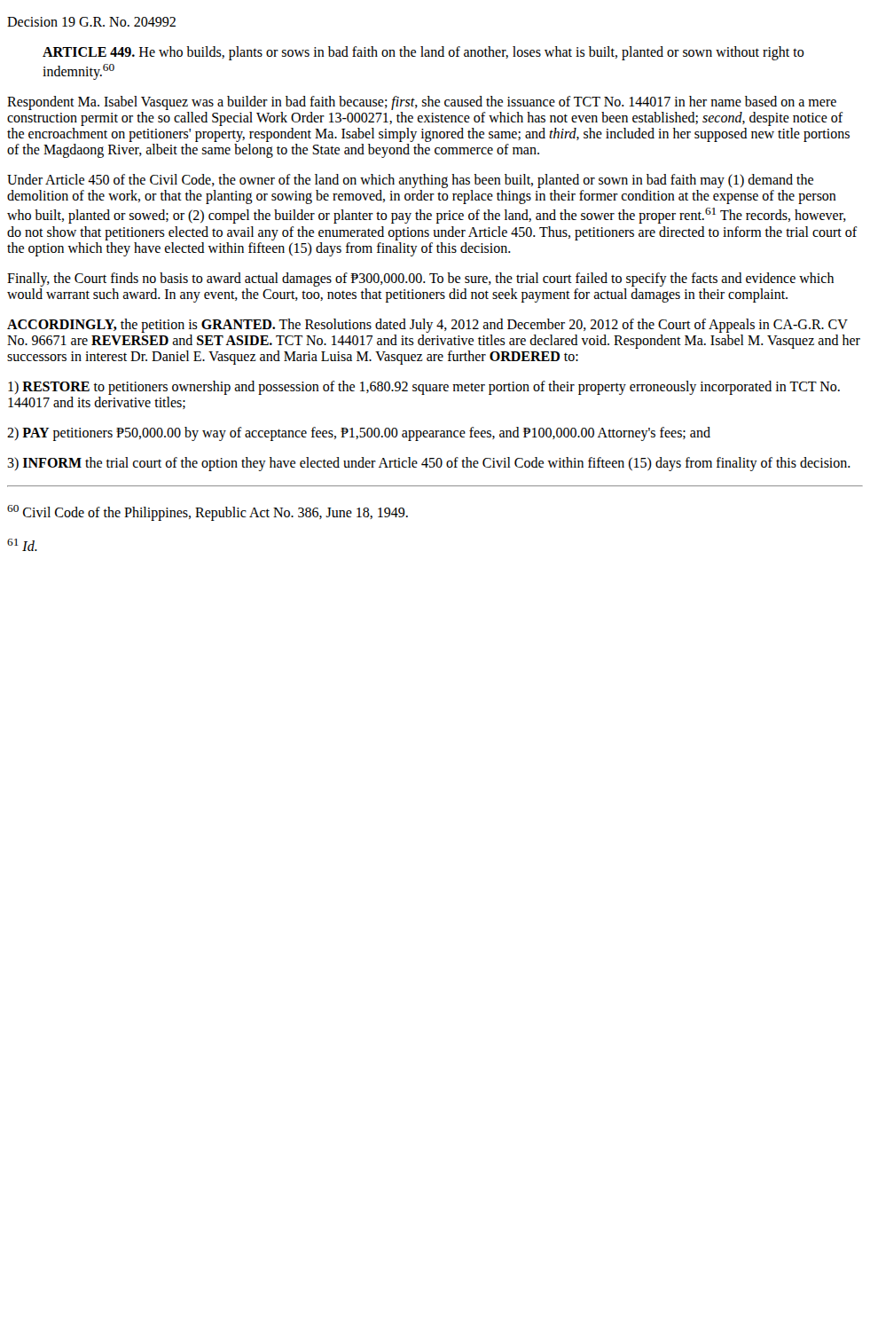Decision 19 G.R. No. 204992
ARTICLE 449. He who builds, plants or sows in bad faith on the land of another, loses what is built, planted or sown without right to indemnity.60
Respondent Ma. Isabel Vasquez was a builder in bad faith because; first, she caused the issuance of TCT No. 144017 in her name based on a mere construction permit or the so called Special Work Order 13-000271, the existence of which has not even been established; second, despite notice of the encroachment on petitioners' property, respondent Ma. Isabel simply ignored the same; and third, she included in her supposed new title portions of the Magdaong River, albeit the same belong to the State and beyond the commerce of man.
Under Article 450 of the Civil Code, the owner of the land on which anything has been built, planted or sown in bad faith may (1) demand the demolition of the work, or that the planting or sowing be removed, in order to replace things in their former condition at the expense of the person who built, planted or sowed; or (2) compel the builder or planter to pay the price of the land, and the sower the proper rent.61 The records, however, do not show that petitioners elected to avail any of the enumerated options under Article 450. Thus, petitioners are directed to inform the trial court of the option which they have elected within fifteen (15) days from finality of this decision.
Finally, the Court finds no basis to award actual damages of ₱300,000.00. To be sure, the trial court failed to specify the facts and evidence which would warrant such award. In any event, the Court, too, notes that petitioners did not seek payment for actual damages in their complaint.
ACCORDINGLY, the petition is GRANTED. The Resolutions dated July 4, 2012 and December 20, 2012 of the Court of Appeals in CA-G.R. CV No. 96671 are REVERSED and SET ASIDE. TCT No. 144017 and its derivative titles are declared void. Respondent Ma. Isabel M. Vasquez and her successors in interest Dr. Daniel E. Vasquez and Maria Luisa M. Vasquez are further ORDERED to:
1) RESTORE to petitioners ownership and possession of the 1,680.92 square meter portion of their property erroneously incorporated in TCT No. 144017 and its derivative titles;
2) PAY petitioners ₱50,000.00 by way of acceptance fees, ₱1,500.00 appearance fees, and ₱100,000.00 Attorney's fees; and
3) INFORM the trial court of the option they have elected under Article 450 of the Civil Code within fifteen (15) days from finality of this decision.
60 Civil Code of the Philippines, Republic Act No. 386, June 18, 1949.
61 Id.